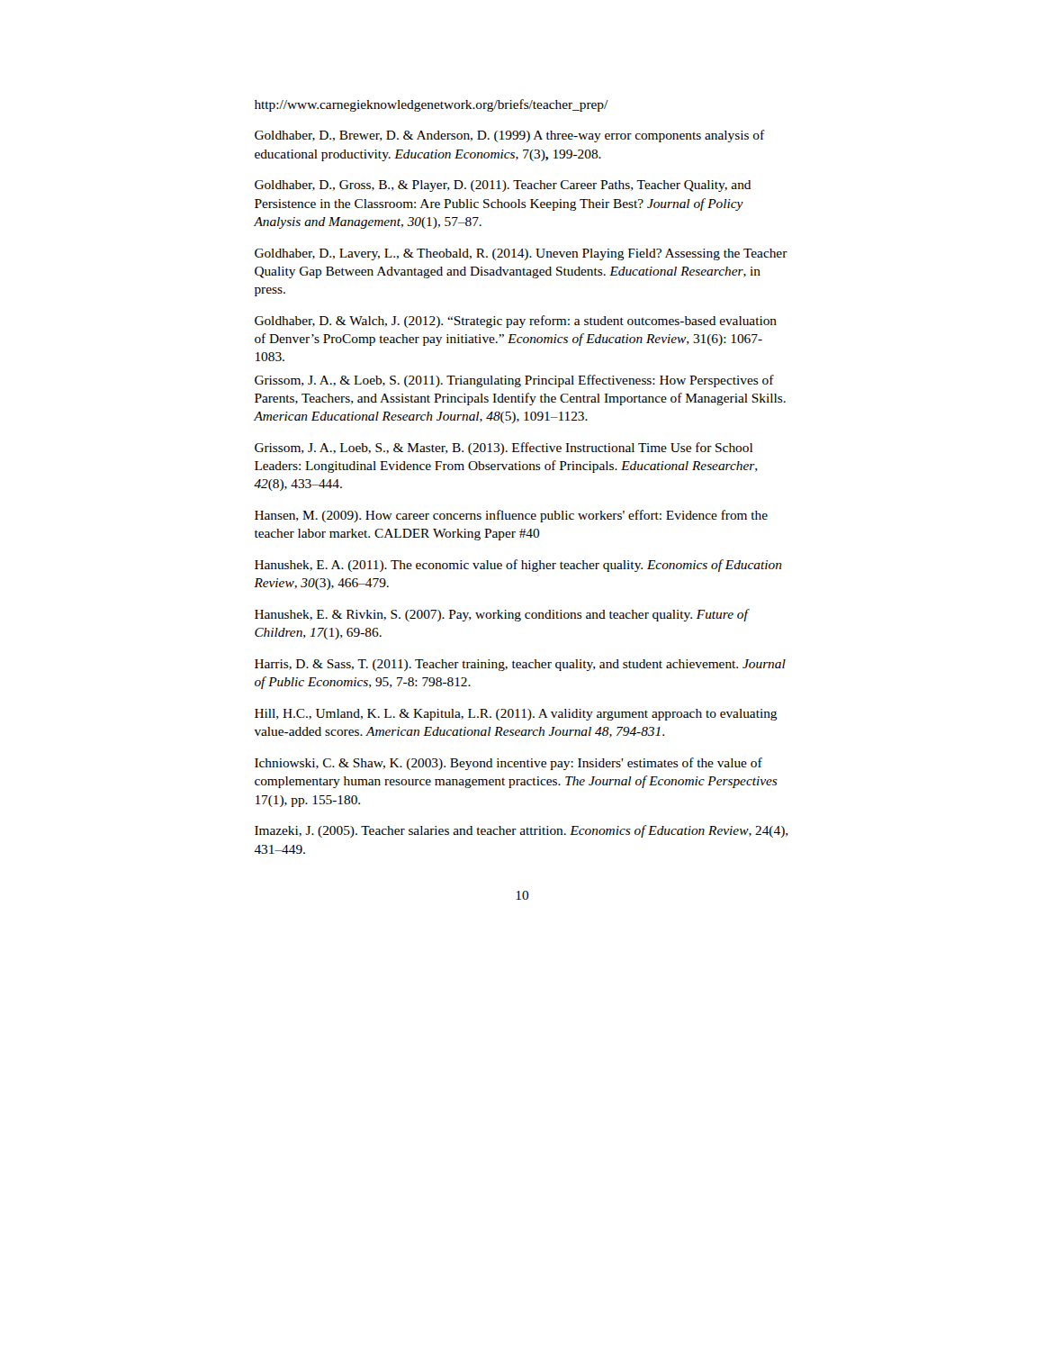http://www.carnegieknowledgenetwork.org/briefs/teacher_prep/
Goldhaber, D., Brewer, D. & Anderson, D. (1999) A three-way error components analysis of educational productivity. Education Economics, 7(3), 199-208.
Goldhaber, D., Gross, B., & Player, D. (2011). Teacher Career Paths, Teacher Quality, and Persistence in the Classroom: Are Public Schools Keeping Their Best? Journal of Policy Analysis and Management, 30(1), 57–87.
Goldhaber, D., Lavery, L., & Theobald, R. (2014). Uneven Playing Field? Assessing the Teacher Quality Gap Between Advantaged and Disadvantaged Students. Educational Researcher, in press.
Goldhaber, D. & Walch, J. (2012). “Strategic pay reform: a student outcomes-based evaluation of Denver’s ProComp teacher pay initiative.” Economics of Education Review, 31(6): 1067-1083.
Grissom, J. A., & Loeb, S. (2011). Triangulating Principal Effectiveness: How Perspectives of Parents, Teachers, and Assistant Principals Identify the Central Importance of Managerial Skills. American Educational Research Journal, 48(5), 1091–1123.
Grissom, J. A., Loeb, S., & Master, B. (2013). Effective Instructional Time Use for School Leaders: Longitudinal Evidence From Observations of Principals. Educational Researcher, 42(8), 433–444.
Hansen, M. (2009). How career concerns influence public workers' effort: Evidence from the teacher labor market. CALDER Working Paper #40
Hanushek, E. A. (2011). The economic value of higher teacher quality. Economics of Education Review, 30(3), 466–479.
Hanushek, E. & Rivkin, S. (2007). Pay, working conditions and teacher quality. Future of Children, 17(1), 69-86.
Harris, D. & Sass, T. (2011). Teacher training, teacher quality, and student achievement. Journal of Public Economics, 95, 7-8: 798-812.
Hill, H.C., Umland, K. L. & Kapitula, L.R. (2011). A validity argument approach to evaluating value-added scores. American Educational Research Journal 48, 794-831.
Ichniowski, C. & Shaw, K. (2003). Beyond incentive pay: Insiders' estimates of the value of complementary human resource management practices. The Journal of Economic Perspectives 17(1), pp. 155-180.
Imazeki, J. (2005). Teacher salaries and teacher attrition. Economics of Education Review, 24(4), 431–449.
10